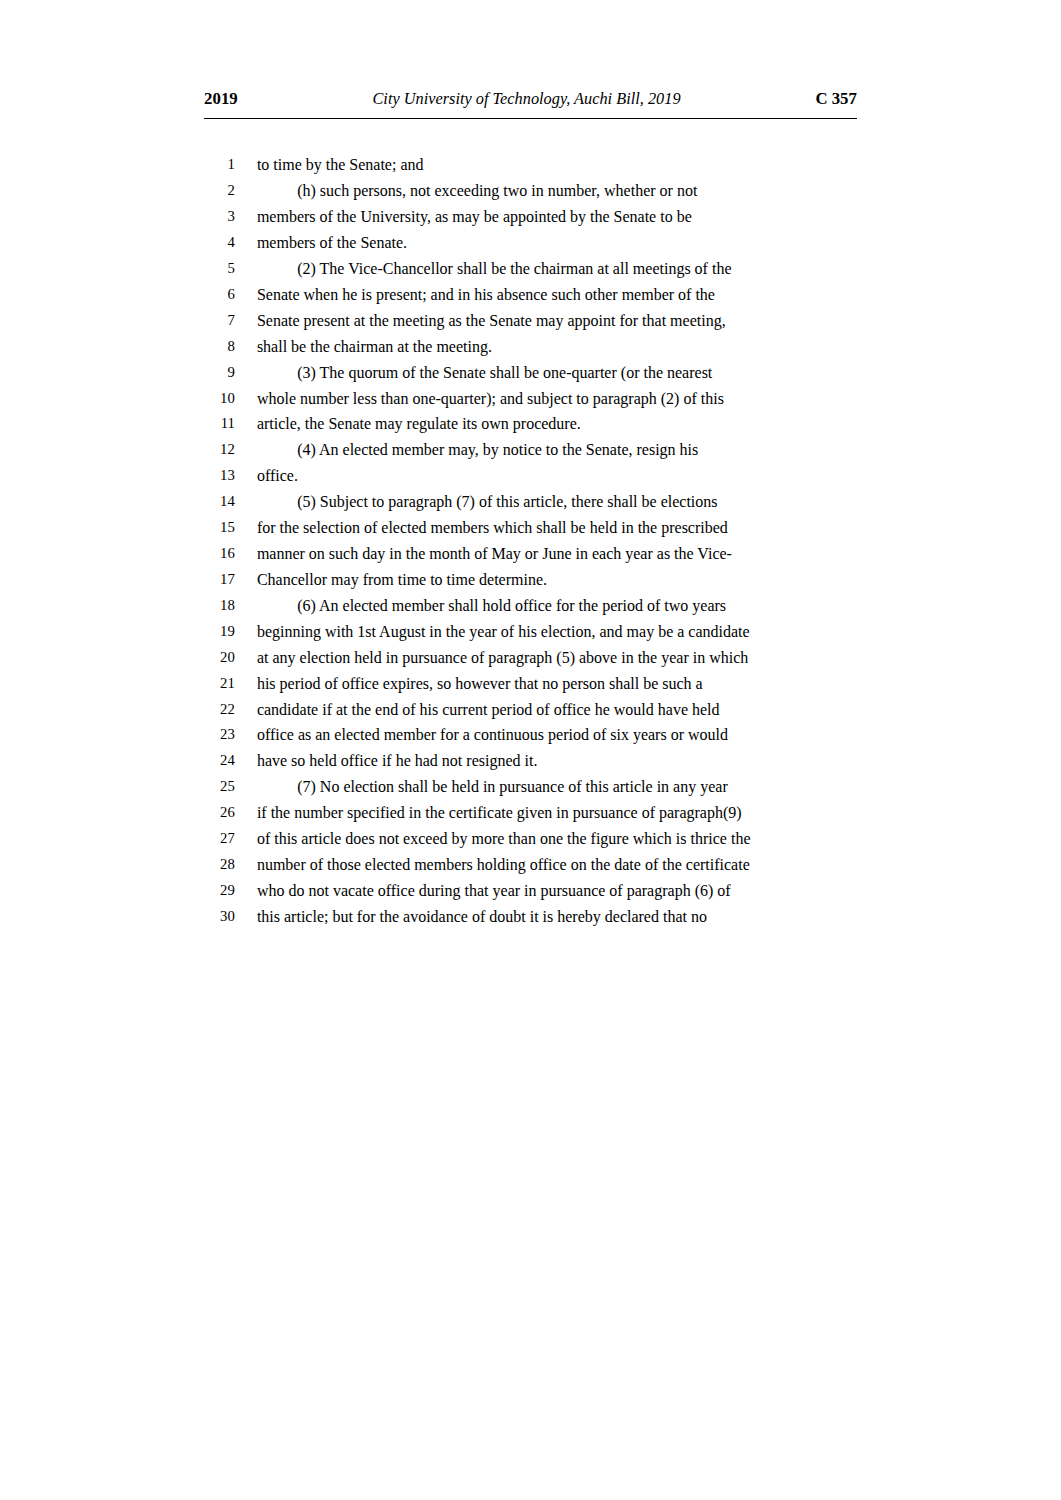2019 City University of Technology, Auchi Bill, 2019 C 357
to time by the Senate; and
(h) such persons, not exceeding two in number, whether or not
members of the University, as may be appointed by the Senate to be
members of the Senate.
(2) The Vice-Chancellor shall be the chairman at all meetings of the
Senate when he is present; and in his absence such other member of the
Senate present at the meeting as the Senate may appoint for that meeting,
shall be the chairman at the meeting.
(3) The quorum of the Senate shall be one-quarter (or the nearest
whole number less than one-quarter); and subject to paragraph (2) of this
article, the Senate may regulate its own procedure.
(4) An elected member may, by notice to the Senate, resign his
office.
(5) Subject to paragraph (7) of this article, there shall be elections
for the selection of elected members which shall be held in the prescribed
manner on such day in the month of May or June in each year as the Vice-
Chancellor may from time to time determine.
(6) An elected member shall hold office for the period of two years
beginning with 1st August in the year of his election, and may be a candidate
at any election held in pursuance of paragraph (5) above in the year in which
his period of office expires, so however that no person shall be such a
candidate if at the end of his current period of office he would have held
office as an elected member for a continuous period of six years or would
have so held office if he had not resigned it.
(7) No election shall be held in pursuance of this article in any year
if the number specified in the certificate given in pursuance of paragraph(9)
of this article does not exceed by more than one the figure which is thrice the
number of those elected members holding office on the date of the certificate
who do not vacate office during that year in pursuance of paragraph (6) of
this article; but for the avoidance of doubt it is hereby declared that no